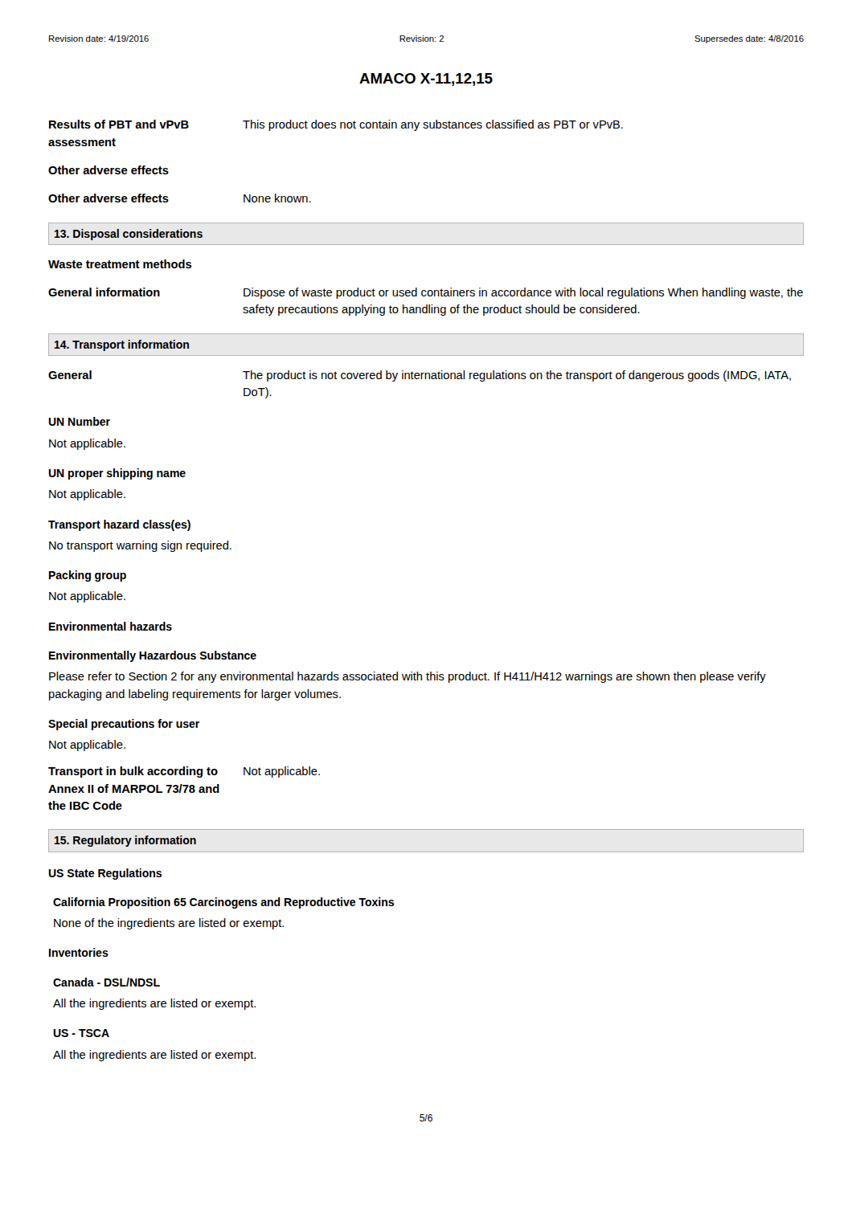Revision date: 4/19/2016 Revision: 2 Supersedes date: 4/8/2016
AMACO X-11,12,15
Results of PBT and vPvB assessment
This product does not contain any substances classified as PBT or vPvB.
Other adverse effects
Other adverse effects
None known.
13. Disposal considerations
Waste treatment methods
General information
Dispose of waste product or used containers in accordance with local regulations When handling waste, the safety precautions applying to handling of the product should be considered.
14. Transport information
General
The product is not covered by international regulations on the transport of dangerous goods (IMDG, IATA, DoT).
UN Number
Not applicable.
UN proper shipping name
Not applicable.
Transport hazard class(es)
No transport warning sign required.
Packing group
Not applicable.
Environmental hazards
Environmentally Hazardous Substance
Please refer to Section 2 for any environmental hazards associated with this product. If H411/H412 warnings are shown then please verify packaging and labeling requirements for larger volumes.
Special precautions for user
Not applicable.
Transport in bulk according to Annex II of MARPOL 73/78 and the IBC Code
Not applicable.
15. Regulatory information
US State Regulations
California Proposition 65 Carcinogens and Reproductive Toxins
None of the ingredients are listed or exempt.
Inventories
Canada - DSL/NDSL
All the ingredients are listed or exempt.
US - TSCA
All the ingredients are listed or exempt.
5/6